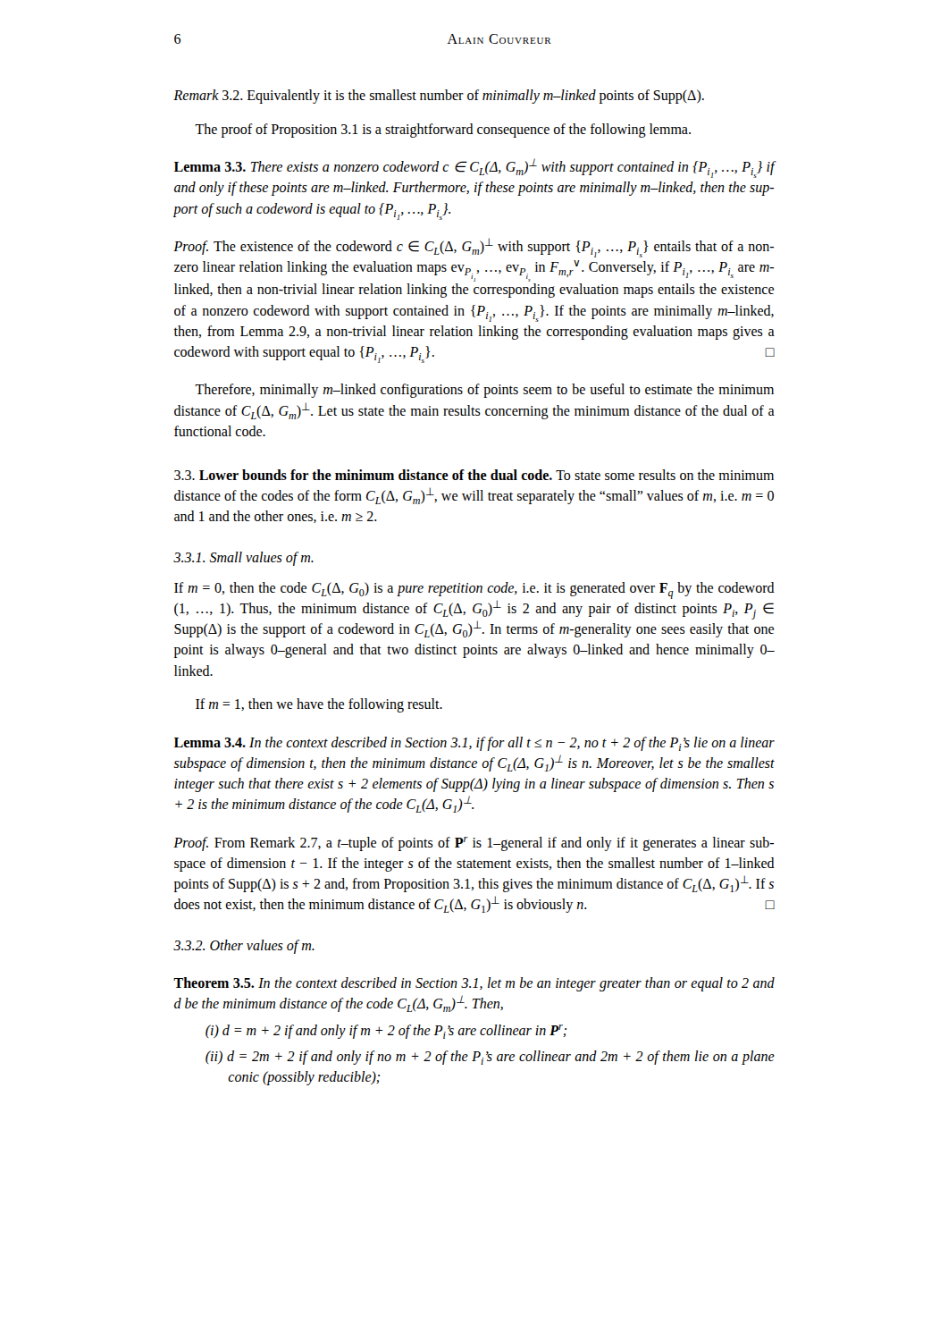6 Alain Couvreur
Remark 3.2. Equivalently it is the smallest number of minimally m–linked points of Supp(Δ).
The proof of Proposition 3.1 is a straightforward consequence of the following lemma.
Lemma 3.3. There exists a nonzero codeword c ∈ CL(Δ, Gm)⊥ with support contained in {Pi1, …, Pis} if and only if these points are m–linked. Furthermore, if these points are minimally m–linked, then the support of such a codeword is equal to {Pi1, …, Pis}.
Proof. The existence of the codeword c ∈ CL(Δ, Gm)⊥ with support {Pi1, …, Pis} entails that of a nonzero linear relation linking the evaluation maps evPi1, …, evPis in Fm,r∨. Conversely, if Pi1, …, Pis are m-linked, then a non-trivial linear relation linking the corresponding evaluation maps entails the existence of a nonzero codeword with support contained in {Pi1, …, Pis}. If the points are minimally m–linked, then, from Lemma 2.9, a non-trivial linear relation linking the corresponding evaluation maps gives a codeword with support equal to {Pi1, …, Pis}. □
Therefore, minimally m–linked configurations of points seem to be useful to estimate the minimum distance of CL(Δ, Gm)⊥. Let us state the main results concerning the minimum distance of the dual of a functional code.
3.3. Lower bounds for the minimum distance of the dual code. To state some results on the minimum distance of the codes of the form CL(Δ, Gm)⊥, we will treat separately the “small” values of m, i.e. m = 0 and 1 and the other ones, i.e. m ≥ 2.
3.3.1. Small values of m.
If m = 0, then the code CL(Δ, G0) is a pure repetition code, i.e. it is generated over Fq by the codeword (1, …, 1). Thus, the minimum distance of CL(Δ, G0)⊥ is 2 and any pair of distinct points Pi, Pj ∈ Supp(Δ) is the support of a codeword in CL(Δ, G0)⊥. In terms of m-generality one sees easily that one point is always 0–general and that two distinct points are always 0–linked and hence minimally 0–linked.
If m = 1, then we have the following result.
Lemma 3.4. In the context described in Section 3.1, if for all t ≤ n − 2, no t + 2 of the Pi’s lie on a linear subspace of dimension t, then the minimum distance of CL(Δ, G1)⊥ is n. Moreover, let s be the smallest integer such that there exist s + 2 elements of Supp(Δ) lying in a linear subspace of dimension s. Then s + 2 is the minimum distance of the code CL(Δ, G1)⊥.
Proof. From Remark 2.7, a t–tuple of points of Pr is 1–general if and only if it generates a linear subspace of dimension t − 1. If the integer s of the statement exists, then the smallest number of 1–linked points of Supp(Δ) is s + 2 and, from Proposition 3.1, this gives the minimum distance of CL(Δ, G1)⊥. If s does not exist, then the minimum distance of CL(Δ, G1)⊥ is obviously n. □
3.3.2. Other values of m.
Theorem 3.5. In the context described in Section 3.1, let m be an integer greater than or equal to 2 and d be the minimum distance of the code CL(Δ, Gm)⊥. Then,
(i) d = m + 2 if and only if m + 2 of the Pi’s are collinear in Pr;
(ii) d = 2m + 2 if and only if no m + 2 of the Pi’s are collinear and 2m + 2 of them lie on a plane conic (possibly reducible);